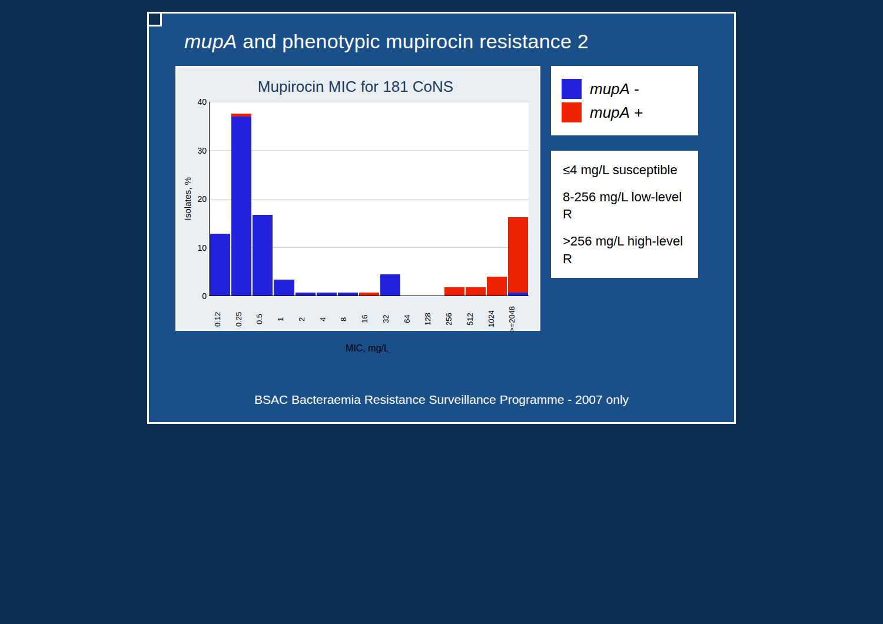mupA and phenotypic mupirocin resistance 2
Mupirocin MIC for 181 CoNS
Isolates, %
40 30 20 10 0
0.12
0.25
0.5
1
2
4
8
16
32
64
128
256
512
1024
>=2048
MIC, mg/L
mupA -
mupA +
≤4 mg/L susceptible
8-256 mg/L low-level R
>256 mg/L high-level R
BSAC Bacteraemia Resistance Surveillance Programme - 2007 only